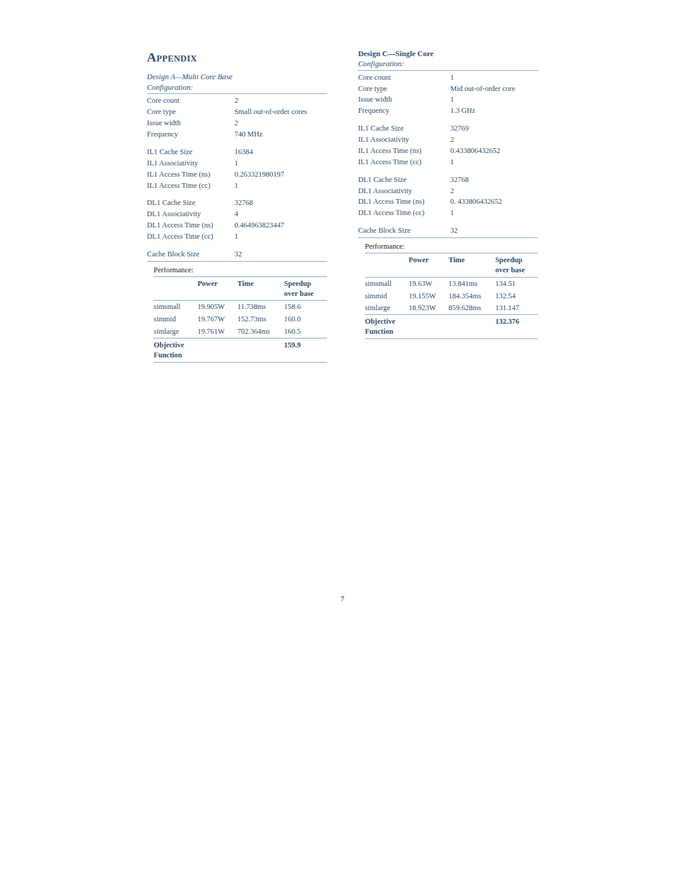Appendix
Design A—Multi Core Base
Configuration:
| Core count | 2 |
| Core type | Small out-of-order cores |
| Issue width | 2 |
| Frequency | 740 MHz |
| IL1 Cache Size | 16384 |
| IL1 Associativity | 1 |
| IL1 Access Time (ns) | 0.263321980197 |
| IL1 Access Time (cc) | 1 |
| DL1 Cache Size | 32768 |
| DL1 Associativity | 4 |
| DL1 Access Time (ns) | 0.464963823447 |
| DL1 Access Time (cc) | 1 |
| Cache Block Size | 32 |
Performance:
| | Power | Time | Speedup over base |
| --- | --- | --- | --- |
| simsmall | 19.905W | 11.738ms | 158.6 |
| simmid | 19.767W | 152.73ms | 160.0 |
| simlarge | 19.761W | 702.364ms | 160.5 |
| Objective Function | | | 159.9 |
Design C—Single Core
Configuration:
| Core count | 1 |
| Core type | Mid out-of-order core |
| Issue width | 1 |
| Frequency | 1.3 GHz |
| IL1 Cache Size | 32769 |
| IL1 Associativity | 2 |
| IL1 Access Time (ns) | 0.433806432652 |
| IL1 Access Time (cc) | 1 |
| DL1 Cache Size | 32768 |
| DL1 Associativity | 2 |
| DL1 Access Time (ns) | 0. 433806432652 |
| DL1 Access Time (cc) | 1 |
| Cache Block Size | 32 |
Performance:
| | Power | Time | Speedup over base |
| --- | --- | --- | --- |
| simsmall | 19.63W | 13.841ms | 134.51 |
| simmid | 19.155W | 184.354ms | 132.54 |
| simlarge | 18.923W | 859.628ms | 131.147 |
| Objective Function | | | 132.376 |
7